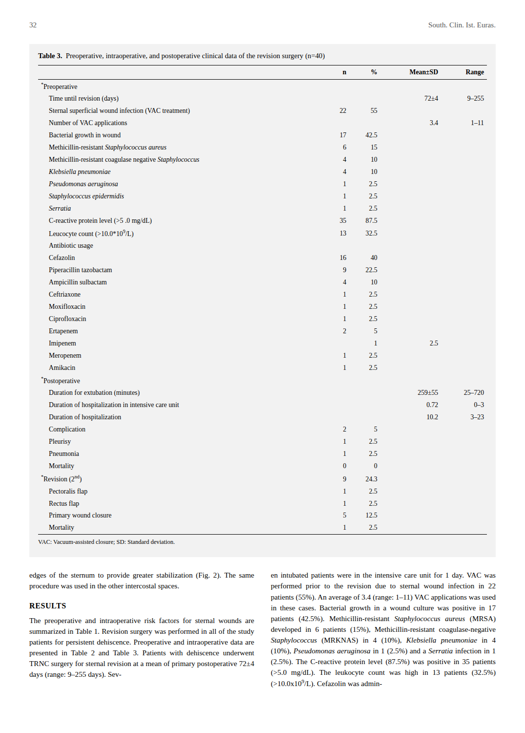32 South. Clin. Ist. Euras.
Table 3. Preoperative, intraoperative, and postoperative clinical data of the revision surgery (n=40)
| | n | % | Mean±SD | Range |
| --- | --- | --- | --- | --- |
| * Preoperative | | | | |
| Time until revision (days) | | | 72±4 | 9–255 |
| Sternal superficial wound infection (VAC treatment) | 22 | 55 | | |
| Number of VAC applications | | | 3.4 | 1–11 |
| Bacterial growth in wound | 17 | 42.5 | | |
| Methicillin-resistant Staphylococcus aureus | 6 | 15 | | |
| Methicillin-resistant coagulase negative Staphylococcus | 4 | 10 | | |
| Klebsiella pneumoniae | 4 | 10 | | |
| Pseudomonas aeruginosa | 1 | 2.5 | | |
| Staphylococcus epidermidis | 1 | 2.5 | | |
| Serratia | 1 | 2.5 | | |
| C-reactive protein level (>5 .0 mg/dL) | 35 | 87.5 | | |
| Leucocyte count (>10.0*10 9 /L) | 13 | 32.5 | | |
| Antibiotic usage | | | | |
| Cefazolin | 16 | 40 | | |
| Piperacillin tazobactam | 9 | 22.5 | | |
| Ampicillin sulbactam | 4 | 10 | | |
| Ceftriaxone | 1 | 2.5 | | |
| Moxifloxacin | 1 | 2.5 | | |
| Ciprofloxacin | 1 | 2.5 | | |
| Ertapenem | 2 | 5 | | |
| Imipenem | | 1 | 2.5 | |
| Meropenem | 1 | 2.5 | | |
| Amikacin | 1 | 2.5 | | |
| * Postoperative | | | | |
| Duration for extubation (minutes) | | | 259±55 | 25–720 |
| Duration of hospitalization in intensive care unit | | | 0.72 | 0–3 |
| Duration of hospitalization | | | 10.2 | 3–23 |
| Complication | 2 | 5 | | |
| Pleurisy | 1 | 2.5 | | |
| Pneumonia | 1 | 2.5 | | |
| Mortality | 0 | 0 | | |
| * Revision (2 nd ) | 9 | 24.3 | | |
| Pectoralis flap | 1 | 2.5 | | |
| Rectus flap | 1 | 2.5 | | |
| Primary wound closure | 5 | 12.5 | | |
| Mortality | 1 | 2.5 | | |
VAC: Vacuum-assisted closure; SD: Standard deviation.
edges of the sternum to provide greater stabilization (Fig. 2). The same procedure was used in the other intercostal spaces.
RESULTS
The preoperative and intraoperative risk factors for sternal wounds are summarized in Table 1. Revision surgery was performed in all of the study patients for persistent dehiscence. Preoperative and intraoperative data are presented in Table 2 and Table 3. Patients with dehiscence underwent TRNC surgery for sternal revision at a mean of primary postoperative 72±4 days (range: 9–255 days). Sev-
en intubated patients were in the intensive care unit for 1 day. VAC was performed prior to the revision due to sternal wound infection in 22 patients (55%). An average of 3.4 (range: 1–11) VAC applications was used in these cases. Bacterial growth in a wound culture was positive in 17 patients (42.5%). Methicillin-resistant Staphylococcus aureus (MRSA) developed in 6 patients (15%), Methicillin-resistant coagulase-negative Staphylococcus (MRKNAS) in 4 (10%), Klebsiella pneumoniae in 4 (10%), Pseudomonas aeruginosa in 1 (2.5%) and a Serratia infection in 1 (2.5%). The C-reactive protein level (87.5%) was positive in 35 patients (>5.0 mg/dL). The leukocyte count was high in 13 patients (32.5%) (>10.0x109/L). Cefazolin was admin-